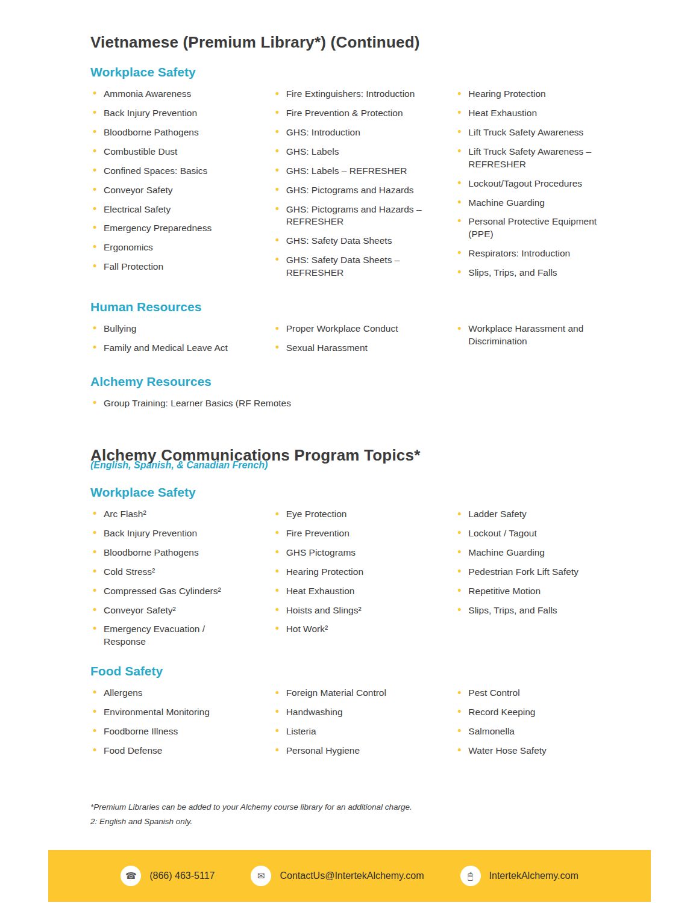Vietnamese (Premium Library*) (Continued)
Workplace Safety
Ammonia Awareness
Back Injury Prevention
Bloodborne Pathogens
Combustible Dust
Confined Spaces: Basics
Conveyor Safety
Electrical Safety
Emergency Preparedness
Ergonomics
Fall Protection
Fire Extinguishers: Introduction
Fire Prevention & Protection
GHS: Introduction
GHS: Labels
GHS: Labels – REFRESHER
GHS: Pictograms and Hazards
GHS: Pictograms and Hazards – REFRESHER
GHS: Safety Data Sheets
GHS: Safety Data Sheets – REFRESHER
Hearing Protection
Heat Exhaustion
Lift Truck Safety Awareness
Lift Truck Safety Awareness – REFRESHER
Lockout/Tagout Procedures
Machine Guarding
Personal Protective Equipment (PPE)
Respirators: Introduction
Slips, Trips, and Falls
Human Resources
Bullying
Family and Medical Leave Act
Proper Workplace Conduct
Sexual Harassment
Workplace Harassment and Discrimination
Alchemy Resources
Group Training: Learner Basics (RF Remotes
Alchemy Communications Program Topics*
(English, Spanish, & Canadian French)
Workplace Safety
Arc Flash²
Back Injury Prevention
Bloodborne Pathogens
Cold Stress²
Compressed Gas Cylinders²
Conveyor Safety²
Emergency Evacuation / Response
Eye Protection
Fire Prevention
GHS Pictograms
Hearing Protection
Heat Exhaustion
Hoists and Slings²
Hot Work²
Ladder Safety
Lockout / Tagout
Machine Guarding
Pedestrian Fork Lift Safety
Repetitive Motion
Slips, Trips, and Falls
Food Safety
Allergens
Environmental Monitoring
Foodborne Illness
Food Defense
Foreign Material Control
Handwashing
Listeria
Personal Hygiene
Pest Control
Record Keeping
Salmonella
Water Hose Safety
*Premium Libraries can be added to your Alchemy course library for an additional charge.
2: English and Spanish only.
☎ (866) 463-5117
✉ ContactUs@IntertekAlchemy.com
🖱 IntertekAlchemy.com